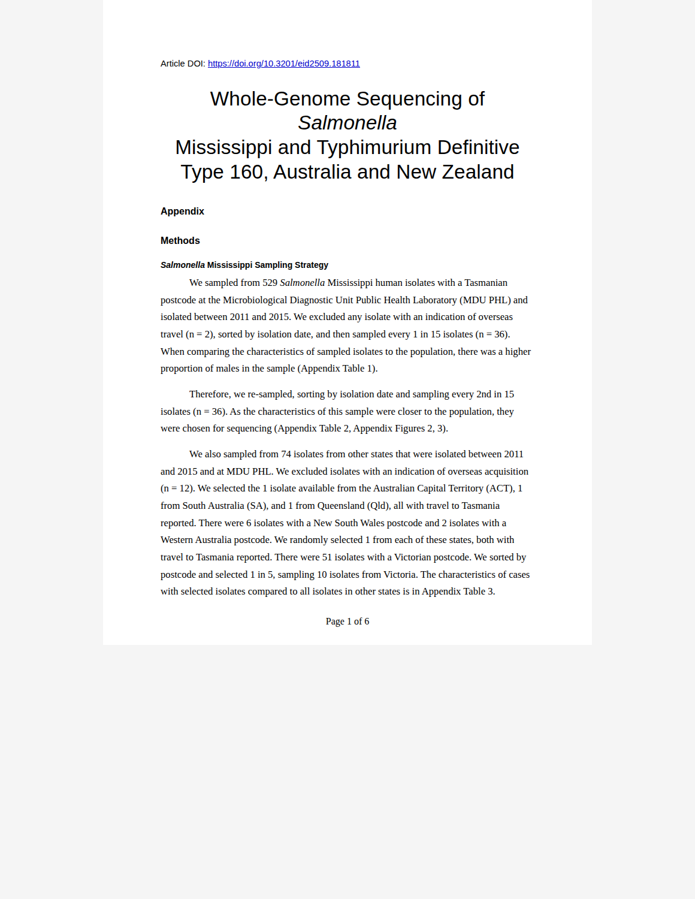Article DOI: https://doi.org/10.3201/eid2509.181811
Whole-Genome Sequencing of Salmonella
Mississippi and Typhimurium Definitive
Type 160, Australia and New Zealand
Appendix
Methods
Salmonella Mississippi Sampling Strategy
We sampled from 529 Salmonella Mississippi human isolates with a Tasmanian postcode at the Microbiological Diagnostic Unit Public Health Laboratory (MDU PHL) and isolated between 2011 and 2015. We excluded any isolate with an indication of overseas travel (n = 2), sorted by isolation date, and then sampled every 1 in 15 isolates (n = 36). When comparing the characteristics of sampled isolates to the population, there was a higher proportion of males in the sample (Appendix Table 1).
Therefore, we re-sampled, sorting by isolation date and sampling every 2nd in 15 isolates (n = 36). As the characteristics of this sample were closer to the population, they were chosen for sequencing (Appendix Table 2, Appendix Figures 2, 3).
We also sampled from 74 isolates from other states that were isolated between 2011 and 2015 and at MDU PHL. We excluded isolates with an indication of overseas acquisition (n = 12). We selected the 1 isolate available from the Australian Capital Territory (ACT), 1 from South Australia (SA), and 1 from Queensland (Qld), all with travel to Tasmania reported. There were 6 isolates with a New South Wales postcode and 2 isolates with a Western Australia postcode. We randomly selected 1 from each of these states, both with travel to Tasmania reported. There were 51 isolates with a Victorian postcode. We sorted by postcode and selected 1 in 5, sampling 10 isolates from Victoria. The characteristics of cases with selected isolates compared to all isolates in other states is in Appendix Table 3.
Page 1 of 6